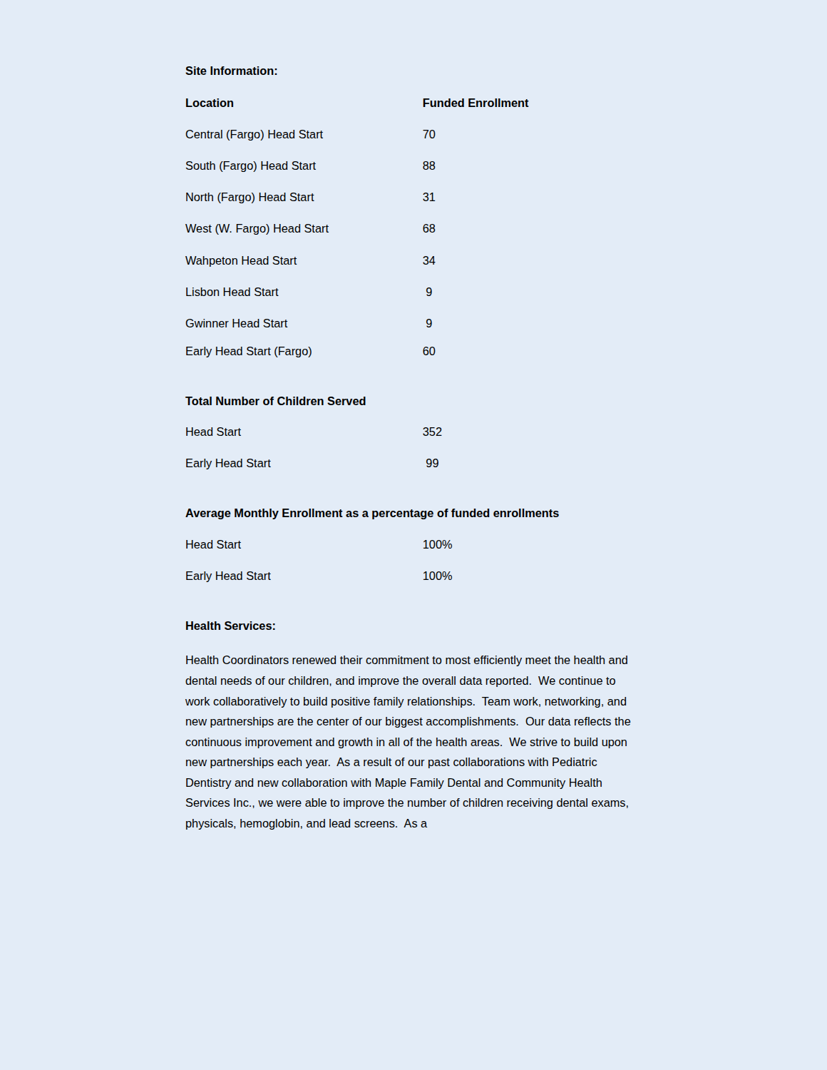Site Information:
| Location | Funded Enrollment |
| --- | --- |
| Central (Fargo) Head Start | 70 |
| South (Fargo) Head Start | 88 |
| North (Fargo) Head Start | 31 |
| West (W. Fargo) Head Start | 68 |
| Wahpeton Head Start | 34 |
| Lisbon Head Start | 9 |
| Gwinner Head Start | 9 |
| Early Head Start (Fargo) | 60 |
Total Number of Children Served
| Head Start | 352 |
| Early Head Start | 99 |
Average Monthly Enrollment as a percentage of funded enrollments
| Head Start | 100% |
| Early Head Start | 100% |
Health Services:
Health Coordinators renewed their commitment to most efficiently meet the health and dental needs of our children, and improve the overall data reported. We continue to work collaboratively to build positive family relationships. Team work, networking, and new partnerships are the center of our biggest accomplishments. Our data reflects the continuous improvement and growth in all of the health areas. We strive to build upon new partnerships each year. As a result of our past collaborations with Pediatric Dentistry and new collaboration with Maple Family Dental and Community Health Services Inc., we were able to improve the number of children receiving dental exams, physicals, hemoglobin, and lead screens. As a